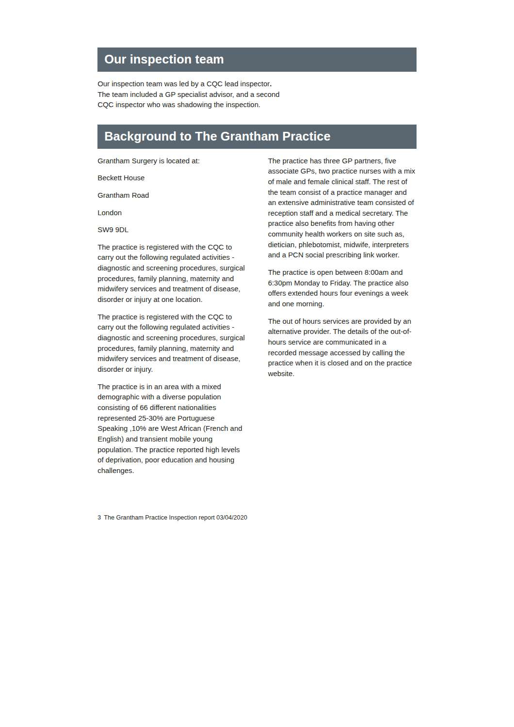Our inspection team
Our inspection team was led by a CQC lead inspector.
The team included a GP specialist advisor, and a second CQC inspector who was shadowing the inspection.
Background to The Grantham Practice
Grantham Surgery is located at:
Beckett House
Grantham Road
London
SW9 9DL
The practice is registered with the CQC to carry out the following regulated activities - diagnostic and screening procedures, surgical procedures, family planning, maternity and midwifery services and treatment of disease, disorder or injury at one location.
The practice is registered with the CQC to carry out the following regulated activities - diagnostic and screening procedures, surgical procedures, family planning, maternity and midwifery services and treatment of disease, disorder or injury.
The practice is in an area with a mixed demographic with a diverse population consisting of 66 different nationalities represented 25-30% are Portuguese Speaking ,10% are West African (French and English) and transient mobile young population. The practice reported high levels of deprivation, poor education and housing challenges.
The practice has three GP partners, five associate GPs, two practice nurses with a mix of male and female clinical staff. The rest of the team consist of a practice manager and an extensive administrative team consisted of reception staff and a medical secretary. The practice also benefits from having other community health workers on site such as, dietician, phlebotomist, midwife, interpreters and a PCN social prescribing link worker.
The practice is open between 8:00am and 6:30pm Monday to Friday. The practice also offers extended hours four evenings a week and one morning.
The out of hours services are provided by an alternative provider. The details of the out-of-hours service are communicated in a recorded message accessed by calling the practice when it is closed and on the practice website.
3 The Grantham Practice Inspection report 03/04/2020